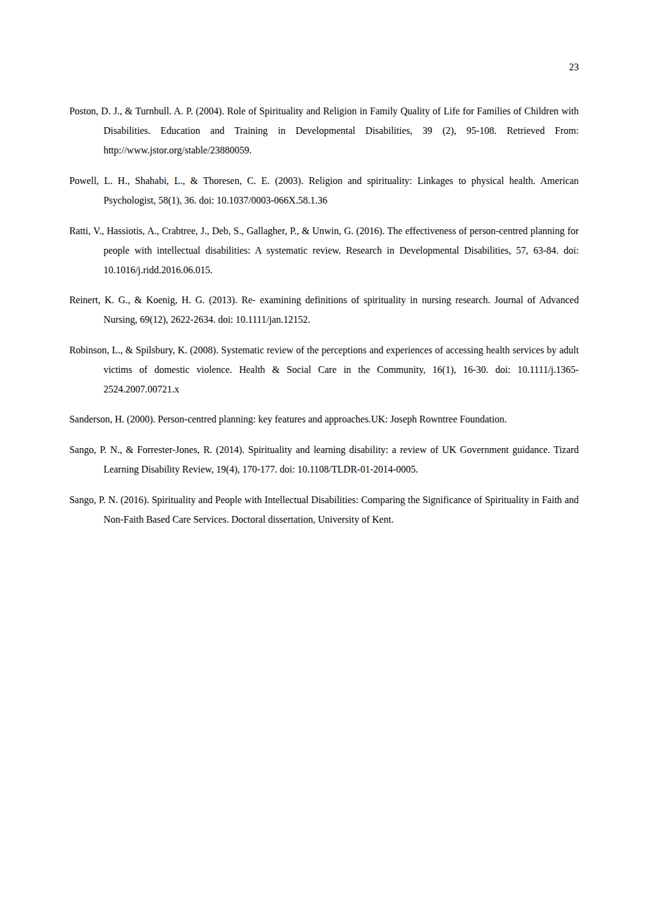23
Poston, D. J., & Turnbull. A. P. (2004). Role of Spirituality and Religion in Family Quality of Life for Families of Children with Disabilities. Education and Training in Developmental Disabilities, 39 (2), 95-108. Retrieved From: http://www.jstor.org/stable/23880059.
Powell, L. H., Shahabi, L., & Thoresen, C. E. (2003). Religion and spirituality: Linkages to physical health. American Psychologist, 58(1), 36. doi: 10.1037/0003-066X.58.1.36
Ratti, V., Hassiotis, A., Crabtree, J., Deb, S., Gallagher, P., & Unwin, G. (2016). The effectiveness of person-centred planning for people with intellectual disabilities: A systematic review. Research in Developmental Disabilities, 57, 63-84. doi: 10.1016/j.ridd.2016.06.015.
Reinert, K. G., & Koenig, H. G. (2013). Re- examining definitions of spirituality in nursing research. Journal of Advanced Nursing, 69(12), 2622-2634. doi: 10.1111/jan.12152.
Robinson, L., & Spilsbury, K. (2008). Systematic review of the perceptions and experiences of accessing health services by adult victims of domestic violence. Health & Social Care in the Community, 16(1), 16-30. doi: 10.1111/j.1365-2524.2007.00721.x
Sanderson, H. (2000). Person-centred planning: key features and approaches.UK: Joseph Rowntree Foundation.
Sango, P. N., & Forrester-Jones, R. (2014). Spirituality and learning disability: a review of UK Government guidance. Tizard Learning Disability Review, 19(4), 170-177. doi: 10.1108/TLDR-01-2014-0005.
Sango, P. N. (2016). Spirituality and People with Intellectual Disabilities: Comparing the Significance of Spirituality in Faith and Non-Faith Based Care Services. Doctoral dissertation, University of Kent.